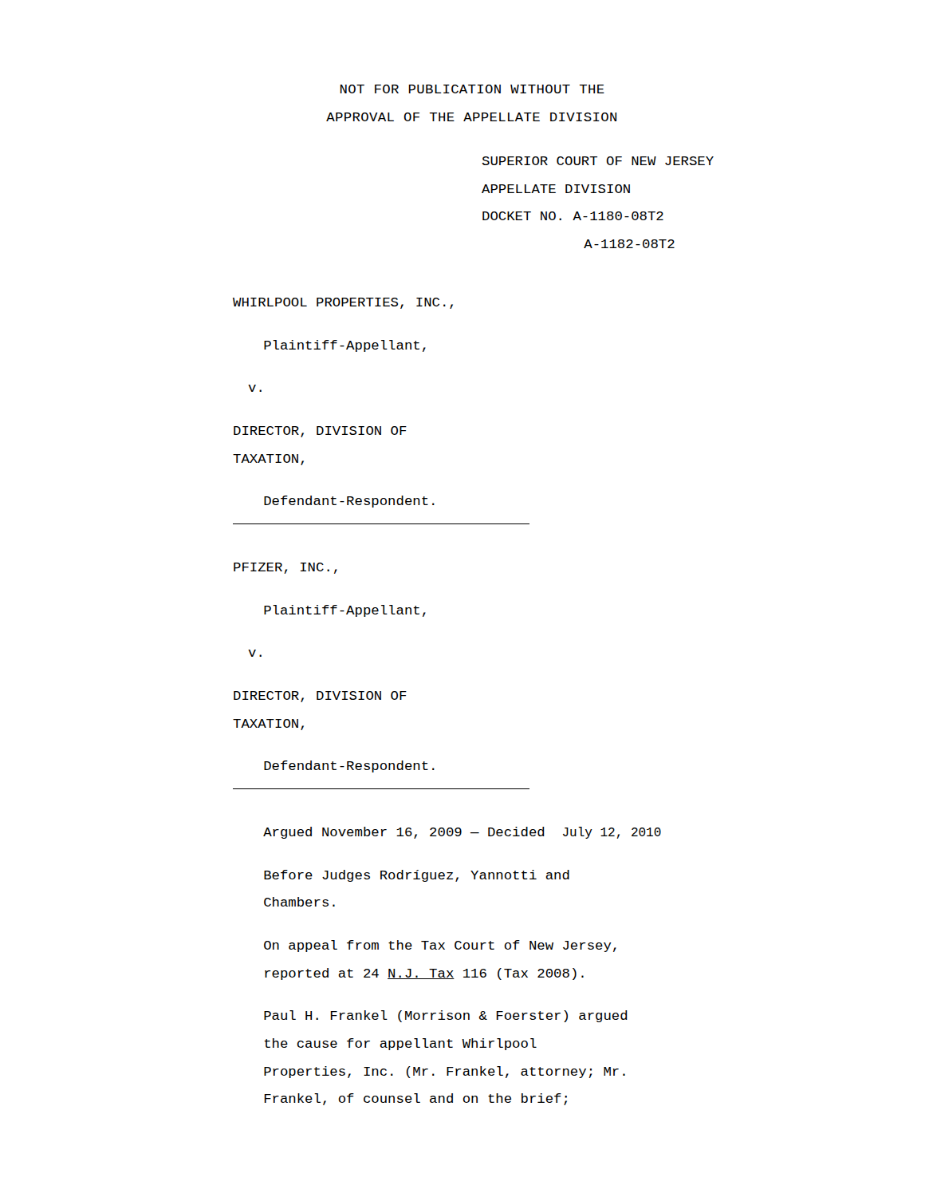NOT FOR PUBLICATION WITHOUT THE
APPROVAL OF THE APPELLATE DIVISION
SUPERIOR COURT OF NEW JERSEY
APPELLATE DIVISION
DOCKET NO. A-1180-08T2
A-1182-08T2
WHIRLPOOL PROPERTIES, INC.,
Plaintiff-Appellant,
v.
DIRECTOR, DIVISION OF
TAXATION,
Defendant-Respondent.
PFIZER, INC.,
Plaintiff-Appellant,
v.
DIRECTOR, DIVISION OF
TAXATION,
Defendant-Respondent.
Argued November 16, 2009 — Decided July 12, 2010
Before Judges Rodríguez, Yannotti and
Chambers.
On appeal from the Tax Court of New Jersey,
reported at 24 N.J. Tax 116 (Tax 2008).
Paul H. Frankel (Morrison & Foerster) argued
the cause for appellant Whirlpool
Properties, Inc. (Mr. Frankel, attorney; Mr.
Frankel, of counsel and on the brief;